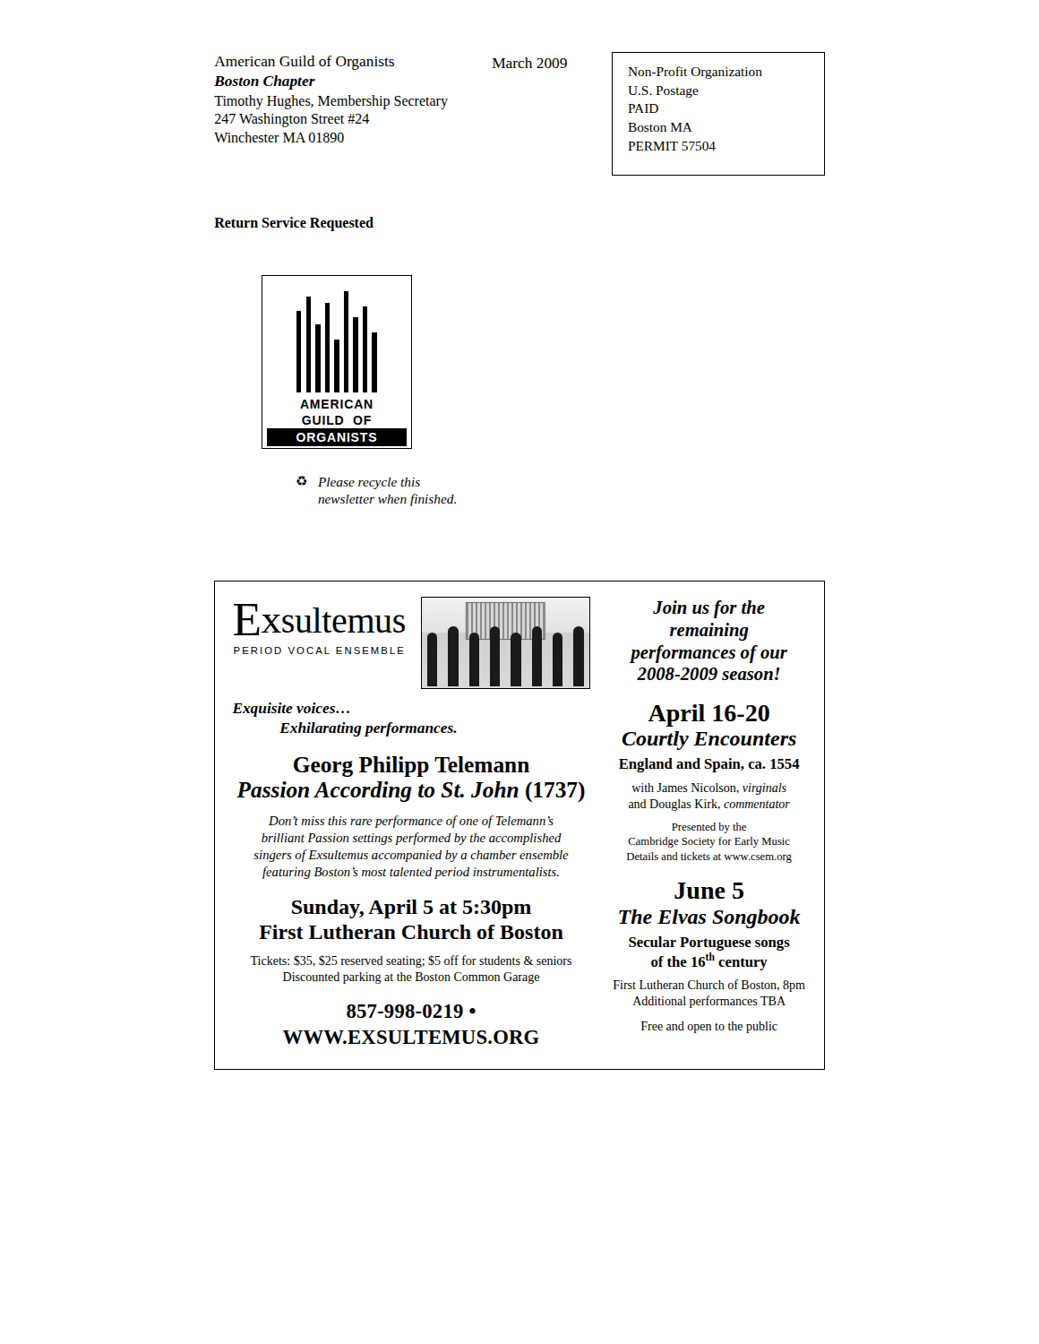American Guild of Organists
Boston Chapter
Timothy Hughes, Membership Secretary
247 Washington Street #24
Winchester MA 01890
March 2009
Non-Profit Organization
U.S. Postage
PAID
Boston MA
PERMIT 57504
Return Service Requested
AMERICAN
GUILD OF
ORGANISTS
♻ Please recycle this
newsletter when finished.
Exsultemus
Period Vocal Ensemble
Exquisite voices… Exhilarating performances.
Georg Philipp Telemann
Passion According to St. John (1737)
Don’t miss this rare performance of one of Telemann’s
brilliant Passion settings performed by the accomplished
singers of Exsultemus accompanied by a chamber ensemble
featuring Boston’s most talented period instrumentalists.
Sunday, April 5 at 5:30pm
First Lutheran Church of Boston
Tickets: $35, $25 reserved seating; $5 off for students & seniors
Discounted parking at the Boston Common Garage
857-998-0219 • WWW.EXSULTEMUS.ORG
Join us for the remaining
performances of our
2008-2009 season!
April 16-20
Courtly Encounters
England and Spain, ca. 1554
with James Nicolson, virginals
and Douglas Kirk, commentator
Presented by the
Cambridge Society for Early Music
Details and tickets at www.csem.org
June 5
The Elvas Songbook
Secular Portuguese songs
of the 16th century
First Lutheran Church of Boston, 8pm
Additional performances TBA
Free and open to the public